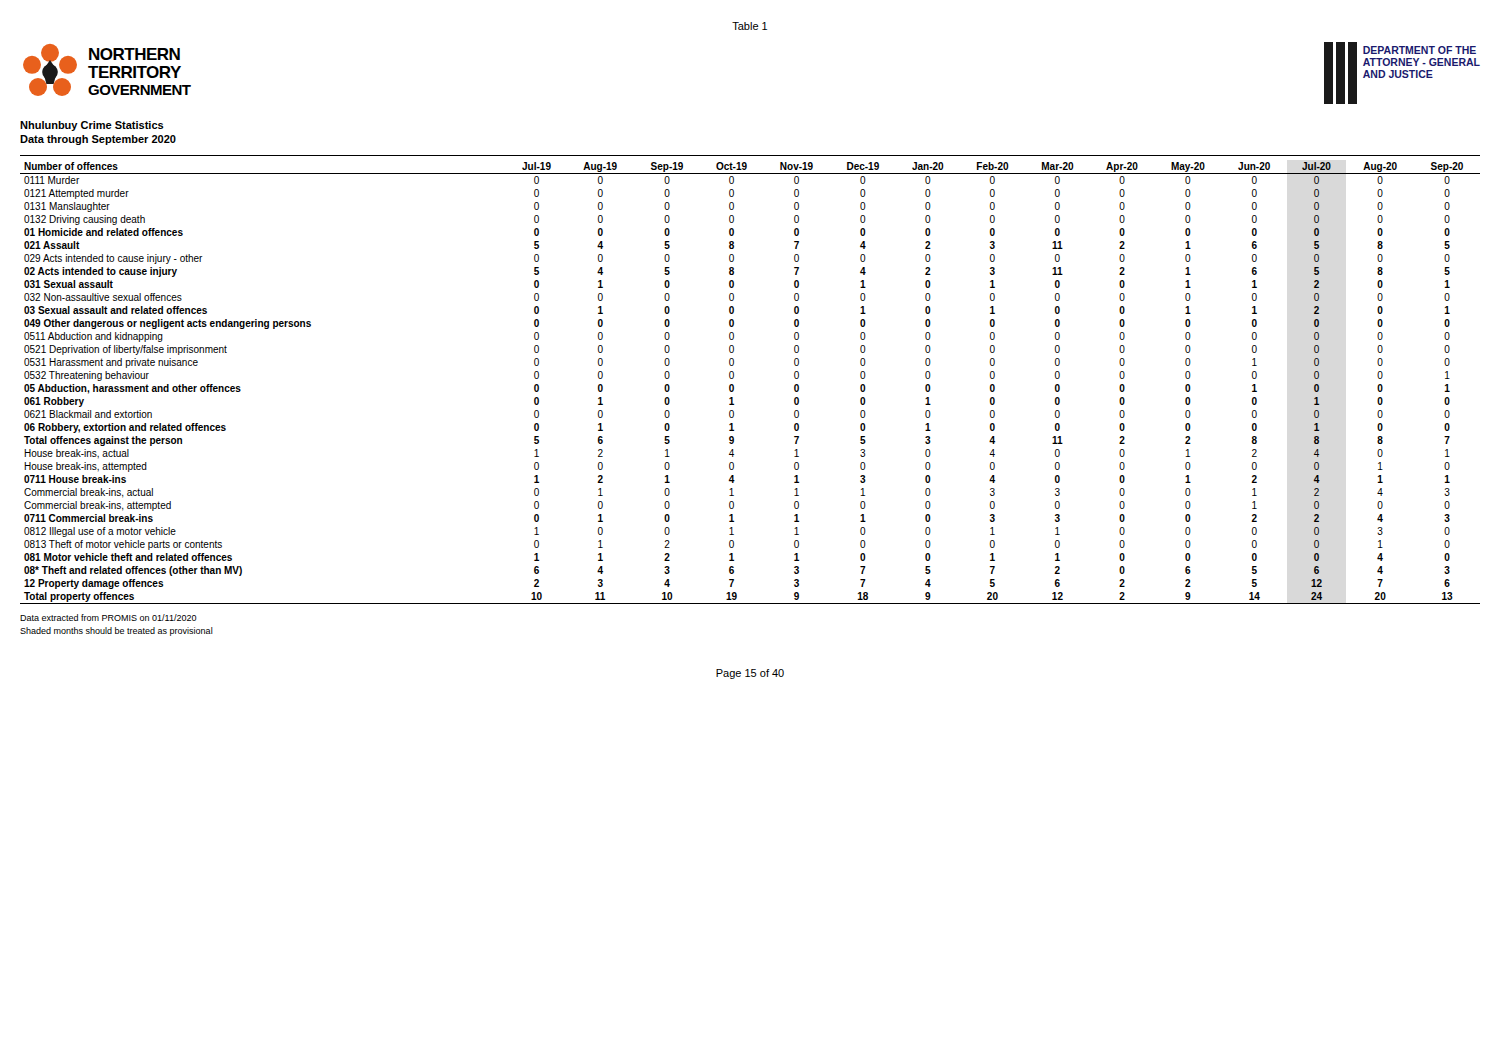Table 1
NORTHERN
TERRITORY
GOVERNMENT
DEPARTMENT OF THE
ATTORNEY - GENERAL
AND JUSTICE
Nhulunbuy Crime Statistics
Data through September 2020
| Number of offences | Jul-19 | Aug-19 | Sep-19 | Oct-19 | Nov-19 | Dec-19 | Jan-20 | Feb-20 | Mar-20 | Apr-20 | May-20 | Jun-20 | Jul-20 | Aug-20 | Sep-20 |
| --- | --- | --- | --- | --- | --- | --- | --- | --- | --- | --- | --- | --- | --- | --- | --- |
| 0111 Murder | 0 | 0 | 0 | 0 | 0 | 0 | 0 | 0 | 0 | 0 | 0 | 0 | 0 | 0 | 0 |
| 0121 Attempted murder | 0 | 0 | 0 | 0 | 0 | 0 | 0 | 0 | 0 | 0 | 0 | 0 | 0 | 0 | 0 |
| 0131 Manslaughter | 0 | 0 | 0 | 0 | 0 | 0 | 0 | 0 | 0 | 0 | 0 | 0 | 0 | 0 | 0 |
| 0132 Driving causing death | 0 | 0 | 0 | 0 | 0 | 0 | 0 | 0 | 0 | 0 | 0 | 0 | 0 | 0 | 0 |
| 01 Homicide and related offences | 0 | 0 | 0 | 0 | 0 | 0 | 0 | 0 | 0 | 0 | 0 | 0 | 0 | 0 | 0 |
| 021 Assault | 5 | 4 | 5 | 8 | 7 | 4 | 2 | 3 | 11 | 2 | 1 | 6 | 5 | 8 | 5 |
| 029 Acts intended to cause injury - other | 0 | 0 | 0 | 0 | 0 | 0 | 0 | 0 | 0 | 0 | 0 | 0 | 0 | 0 | 0 |
| 02 Acts intended to cause injury | 5 | 4 | 5 | 8 | 7 | 4 | 2 | 3 | 11 | 2 | 1 | 6 | 5 | 8 | 5 |
| 031 Sexual assault | 0 | 1 | 0 | 0 | 0 | 1 | 0 | 1 | 0 | 0 | 1 | 1 | 2 | 0 | 1 |
| 032 Non-assaultive sexual offences | 0 | 0 | 0 | 0 | 0 | 0 | 0 | 0 | 0 | 0 | 0 | 0 | 0 | 0 | 0 |
| 03 Sexual assault and related offences | 0 | 1 | 0 | 0 | 0 | 1 | 0 | 1 | 0 | 0 | 1 | 1 | 2 | 0 | 1 |
| 049 Other dangerous or negligent acts endangering persons | 0 | 0 | 0 | 0 | 0 | 0 | 0 | 0 | 0 | 0 | 0 | 0 | 0 | 0 | 0 |
| 0511 Abduction and kidnapping | 0 | 0 | 0 | 0 | 0 | 0 | 0 | 0 | 0 | 0 | 0 | 0 | 0 | 0 | 0 |
| 0521 Deprivation of liberty/false imprisonment | 0 | 0 | 0 | 0 | 0 | 0 | 0 | 0 | 0 | 0 | 0 | 0 | 0 | 0 | 0 |
| 0531 Harassment and private nuisance | 0 | 0 | 0 | 0 | 0 | 0 | 0 | 0 | 0 | 0 | 0 | 1 | 0 | 0 | 0 |
| 0532 Threatening behaviour | 0 | 0 | 0 | 0 | 0 | 0 | 0 | 0 | 0 | 0 | 0 | 0 | 0 | 0 | 1 |
| 05 Abduction, harassment and other offences | 0 | 0 | 0 | 0 | 0 | 0 | 0 | 0 | 0 | 0 | 0 | 1 | 0 | 0 | 1 |
| 061 Robbery | 0 | 1 | 0 | 1 | 0 | 0 | 1 | 0 | 0 | 0 | 0 | 0 | 1 | 0 | 0 |
| 0621 Blackmail and extortion | 0 | 0 | 0 | 0 | 0 | 0 | 0 | 0 | 0 | 0 | 0 | 0 | 0 | 0 | 0 |
| 06 Robbery, extortion and related offences | 0 | 1 | 0 | 1 | 0 | 0 | 1 | 0 | 0 | 0 | 0 | 0 | 1 | 0 | 0 |
| Total offences against the person | 5 | 6 | 5 | 9 | 7 | 5 | 3 | 4 | 11 | 2 | 2 | 8 | 8 | 8 | 7 |
| House break-ins, actual | 1 | 2 | 1 | 4 | 1 | 3 | 0 | 4 | 0 | 0 | 1 | 2 | 4 | 0 | 1 |
| House break-ins, attempted | 0 | 0 | 0 | 0 | 0 | 0 | 0 | 0 | 0 | 0 | 0 | 0 | 0 | 1 | 0 |
| 0711 House break-ins | 1 | 2 | 1 | 4 | 1 | 3 | 0 | 4 | 0 | 0 | 1 | 2 | 4 | 1 | 1 |
| Commercial break-ins, actual | 0 | 1 | 0 | 1 | 1 | 1 | 0 | 3 | 3 | 0 | 0 | 1 | 2 | 4 | 3 |
| Commercial break-ins, attempted | 0 | 0 | 0 | 0 | 0 | 0 | 0 | 0 | 0 | 0 | 0 | 1 | 0 | 0 | 0 |
| 0711 Commercial break-ins | 0 | 1 | 0 | 1 | 1 | 1 | 0 | 3 | 3 | 0 | 0 | 2 | 2 | 4 | 3 |
| 0812 Illegal use of a motor vehicle | 1 | 0 | 0 | 1 | 1 | 0 | 0 | 1 | 1 | 0 | 0 | 0 | 0 | 3 | 0 |
| 0813 Theft of motor vehicle parts or contents | 0 | 1 | 2 | 0 | 0 | 0 | 0 | 0 | 0 | 0 | 0 | 0 | 0 | 1 | 0 |
| 081 Motor vehicle theft and related offences | 1 | 1 | 2 | 1 | 1 | 0 | 0 | 1 | 1 | 0 | 0 | 0 | 0 | 4 | 0 |
| 08* Theft and related offences (other than MV) | 6 | 4 | 3 | 6 | 3 | 7 | 5 | 7 | 2 | 0 | 6 | 5 | 6 | 4 | 3 |
| 12 Property damage offences | 2 | 3 | 4 | 7 | 3 | 7 | 4 | 5 | 6 | 2 | 2 | 5 | 12 | 7 | 6 |
| Total property offences | 10 | 11 | 10 | 19 | 9 | 18 | 9 | 20 | 12 | 2 | 9 | 14 | 24 | 20 | 13 |
Data extracted from PROMIS on 01/11/2020
Shaded months should be treated as provisional
Page 15 of 40